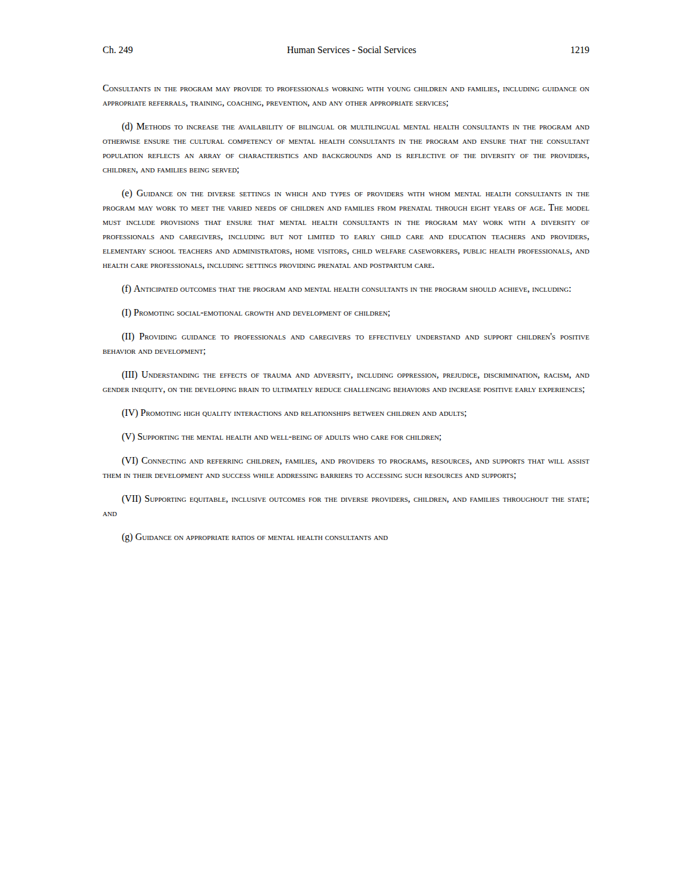Ch. 249 Human Services - Social Services 1219
Consultants in the program may provide to professionals working with young children and families, including guidance on appropriate referrals, training, coaching, prevention, and any other appropriate services;
(d) Methods to increase the availability of bilingual or multilingual mental health consultants in the program and otherwise ensure the cultural competency of mental health consultants in the program and ensure that the consultant population reflects an array of characteristics and backgrounds and is reflective of the diversity of the providers, children, and families being served;
(e) Guidance on the diverse settings in which and types of providers with whom mental health consultants in the program may work to meet the varied needs of children and families from prenatal through eight years of age. The model must include provisions that ensure that mental health consultants in the program may work with a diversity of professionals and caregivers, including but not limited to early child care and education teachers and providers, elementary school teachers and administrators, home visitors, child welfare caseworkers, public health professionals, and health care professionals, including settings providing prenatal and postpartum care.
(f) Anticipated outcomes that the program and mental health consultants in the program should achieve, including:
(I) Promoting social-emotional growth and development of children;
(II) Providing guidance to professionals and caregivers to effectively understand and support children's positive behavior and development;
(III) Understanding the effects of trauma and adversity, including oppression, prejudice, discrimination, racism, and gender inequity, on the developing brain to ultimately reduce challenging behaviors and increase positive early experiences;
(IV) Promoting high quality interactions and relationships between children and adults;
(V) Supporting the mental health and well-being of adults who care for children;
(VI) Connecting and referring children, families, and providers to programs, resources, and supports that will assist them in their development and success while addressing barriers to accessing such resources and supports;
(VII) Supporting equitable, inclusive outcomes for the diverse providers, children, and families throughout the state; and
(g) Guidance on appropriate ratios of mental health consultants and